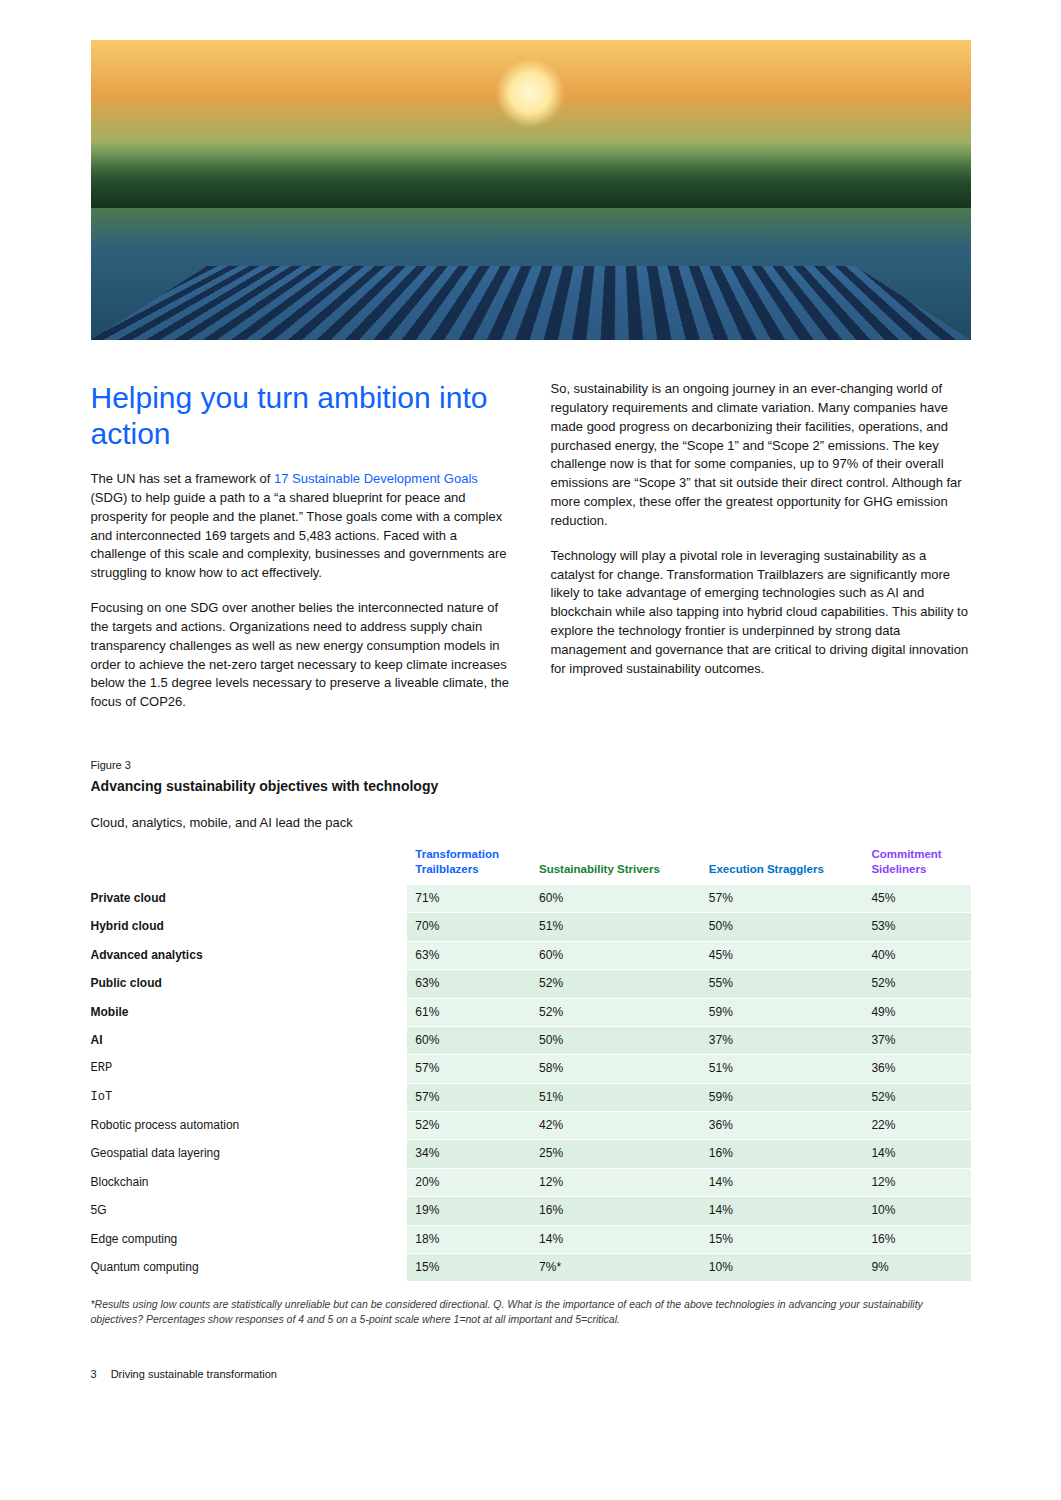Helping you turn ambition into action
The UN has set a framework of 17 Sustainable Development Goals (SDG) to help guide a path to a “a shared blueprint for peace and prosperity for people and the planet.” Those goals come with a complex and interconnected 169 targets and 5,483 actions. Faced with a challenge of this scale and complexity, businesses and governments are struggling to know how to act effectively.
Focusing on one SDG over another belies the interconnected nature of the targets and actions. Organizations need to address supply chain transparency challenges as well as new energy consumption models in order to achieve the net-zero target necessary to keep climate increases below the 1.5 degree levels necessary to preserve a liveable climate, the focus of COP26.
So, sustainability is an ongoing journey in an ever-changing world of regulatory requirements and climate variation. Many companies have made good progress on decarbonizing their facilities, operations, and purchased energy, the “Scope 1” and “Scope 2” emissions. The key challenge now is that for some companies, up to 97% of their overall emissions are “Scope 3” that sit outside their direct control. Although far more complex, these offer the greatest opportunity for GHG emission reduction.
Technology will play a pivotal role in leveraging sustainability as a catalyst for change. Transformation Trailblazers are significantly more likely to take advantage of emerging technologies such as AI and blockchain while also tapping into hybrid cloud capabilities. This ability to explore the technology frontier is underpinned by strong data management and governance that are critical to driving digital innovation for improved sustainability outcomes.
Figure 3
Advancing sustainability objectives with technology
Cloud, analytics, mobile, and AI lead the pack
| | Transformation Trailblazers | Sustainability Strivers | Execution Stragglers | Commitment Sideliners |
| --- | --- | --- | --- | --- |
| Private cloud | 71% | 60% | 57% | 45% |
| Hybrid cloud | 70% | 51% | 50% | 53% |
| Advanced analytics | 63% | 60% | 45% | 40% |
| Public cloud | 63% | 52% | 55% | 52% |
| Mobile | 61% | 52% | 59% | 49% |
| AI | 60% | 50% | 37% | 37% |
| ERP | 57% | 58% | 51% | 36% |
| IoT | 57% | 51% | 59% | 52% |
| Robotic process automation | 52% | 42% | 36% | 22% |
| Geospatial data layering | 34% | 25% | 16% | 14% |
| Blockchain | 20% | 12% | 14% | 12% |
| 5G | 19% | 16% | 14% | 10% |
| Edge computing | 18% | 14% | 15% | 16% |
| Quantum computing | 15% | 7%* | 10% | 9% |
*Results using low counts are statistically unreliable but can be considered directional. Q. What is the importance of each of the above technologies in advancing your sustainability objectives? Percentages show responses of 4 and 5 on a 5-point scale where 1=not at all important and 5=critical.
3 Driving sustainable transformation